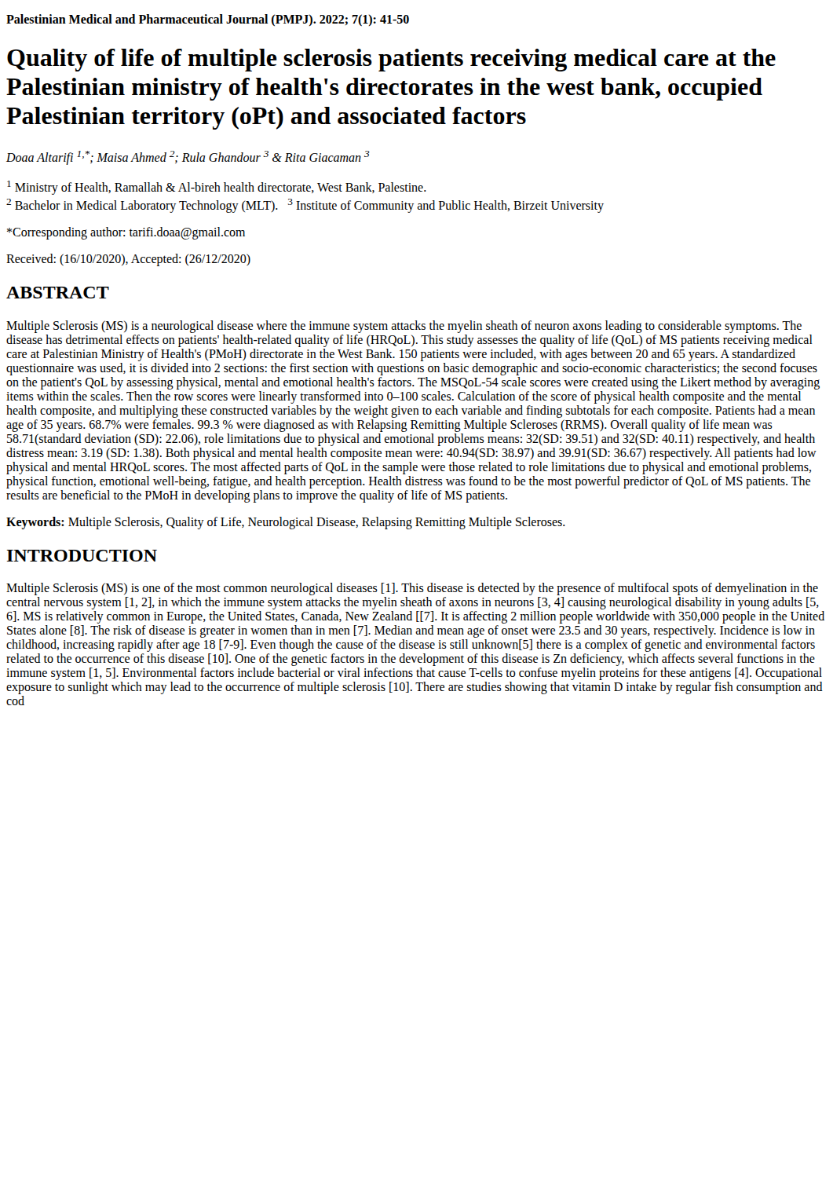Palestinian Medical and Pharmaceutical Journal (PMPJ). 2022; 7(1): 41-50
Quality of life of multiple sclerosis patients receiving medical care at the Palestinian ministry of health's directorates in the west bank, occupied Palestinian territory (oPt) and associated factors
Doaa Altarifi 1,*; Maisa Ahmed 2; Rula Ghandour 3 & Rita Giacaman 3
1 Ministry of Health, Ramallah & Al-bireh health directorate, West Bank, Palestine.
2 Bachelor in Medical Laboratory Technology (MLT). 3 Institute of Community and Public Health, Birzeit University
*Corresponding author: tarifi.doaa@gmail.com
Received: (16/10/2020), Accepted: (26/12/2020)
ABSTRACT
Multiple Sclerosis (MS) is a neurological disease where the immune system attacks the myelin sheath of neuron axons leading to considerable symptoms. The disease has detrimental effects on patients' health-related quality of life (HRQoL). This study assesses the quality of life (QoL) of MS patients receiving medical care at Palestinian Ministry of Health's (PMoH) directorate in the West Bank. 150 patients were included, with ages between 20 and 65 years. A standardized questionnaire was used, it is divided into 2 sections: the first section with questions on basic demographic and socio-economic characteristics; the second focuses on the patient's QoL by assessing physical, mental and emotional health's factors. The MSQoL-54 scale scores were created using the Likert method by averaging items within the scales. Then the row scores were linearly transformed into 0–100 scales. Calculation of the score of physical health composite and the mental health composite, and multiplying these constructed variables by the weight given to each variable and finding subtotals for each composite. Patients had a mean age of 35 years. 68.7% were females. 99.3 % were diagnosed as with Relapsing Remitting Multiple Scleroses (RRMS). Overall quality of life mean was 58.71(standard deviation (SD): 22.06), role limitations due to physical and emotional problems means: 32(SD: 39.51) and 32(SD: 40.11) respectively, and health distress mean: 3.19 (SD: 1.38). Both physical and mental health composite mean were: 40.94(SD: 38.97) and 39.91(SD: 36.67) respectively. All patients had low physical and mental HRQoL scores. The most affected parts of QoL in the sample were those related to role limitations due to physical and emotional problems, physical function, emotional well-being, fatigue, and health perception. Health distress was found to be the most powerful predictor of QoL of MS patients. The results are beneficial to the PMoH in developing plans to improve the quality of life of MS patients.
Keywords: Multiple Sclerosis, Quality of Life, Neurological Disease, Relapsing Remitting Multiple Scleroses.
INTRODUCTION
Multiple Sclerosis (MS) is one of the most common neurological diseases [1]. This disease is detected by the presence of multifocal spots of demyelination in the central nervous system [1, 2], in which the immune system attacks the myelin sheath of axons in neurons [3, 4] causing neurological disability in young adults [5, 6]. MS is relatively common in Europe, the United States, Canada, New Zealand [[7]. It is affecting 2 million people worldwide with 350,000 people in the United States alone [8]. The risk of disease is greater in women than in men [7]. Median and mean age of onset were 23.5 and 30 years, respectively. Incidence is low in childhood, increasing rapidly after age 18 [7-9]. Even though the cause of the disease is still unknown[5] there is a complex of genetic and environmental factors related to the occurrence of this disease [10]. One of the genetic factors in the development of this disease is Zn deficiency, which affects several functions in the immune system [1, 5]. Environmental factors include bacterial or viral infections that cause T-cells to confuse myelin proteins for these antigens [4]. Occupational exposure to sunlight which may lead to the occurrence of multiple sclerosis [10]. There are studies showing that vitamin D intake by regular fish consumption and cod